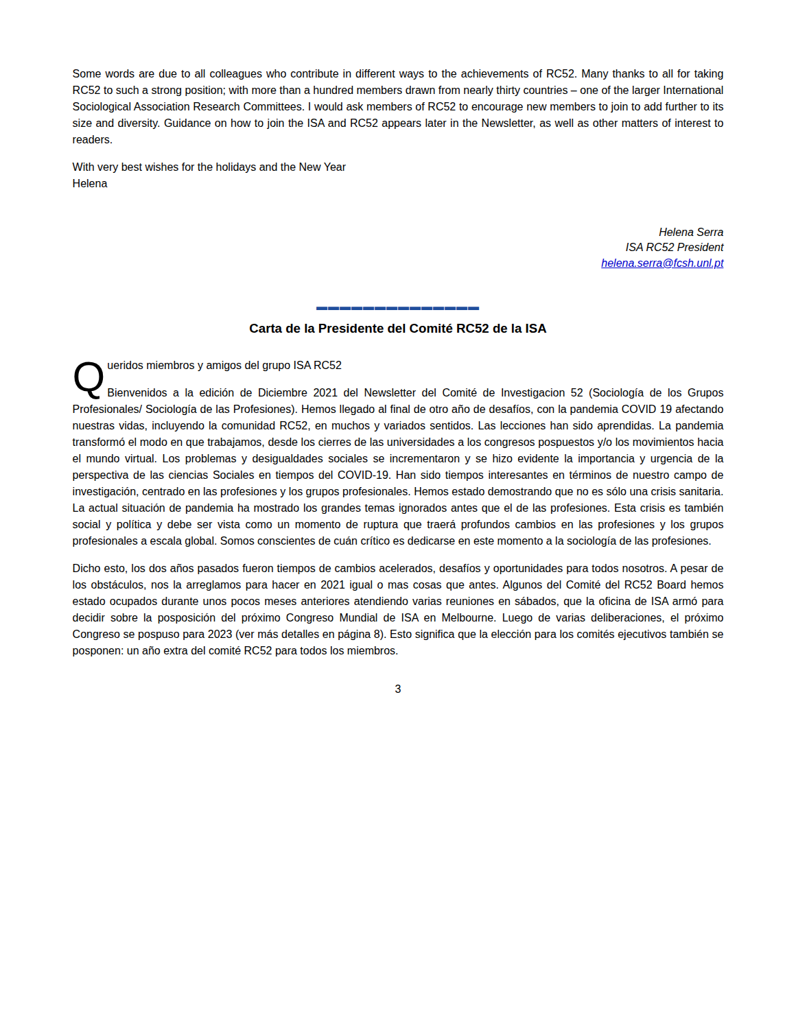Some words are due to all colleagues who contribute in different ways to the achievements of RC52. Many thanks to all for taking RC52 to such a strong position; with more than a hundred members drawn from nearly thirty countries – one of the larger International Sociological Association Research Committees. I would ask members of RC52 to encourage new members to join to add further to its size and diversity. Guidance on how to join the ISA and RC52 appears later in the Newsletter, as well as other matters of interest to readers.
With very best wishes for the holidays and the New Year
Helena
Helena Serra
ISA RC52 President
helena.serra@fcsh.unl.pt
▬▬▬▬▬▬▬▬▬▬▬▬▬▬
Carta de la Presidente del Comité RC52 de la ISA
Queridos miembros y amigos del grupo ISA RC52
Bienvenidos a la edición de Diciembre 2021 del Newsletter del Comité de Investigacion 52 (Sociología de los Grupos Profesionales/ Sociología de las Profesiones). Hemos llegado al final de otro año de desafíos, con la pandemia COVID 19 afectando nuestras vidas, incluyendo la comunidad RC52, en muchos y variados sentidos. Las lecciones han sido aprendidas. La pandemia transformó el modo en que trabajamos, desde los cierres de las universidades a los congresos pospuestos y/o los movimientos hacia el mundo virtual. Los problemas y desigualdades sociales se incrementaron y se hizo evidente la importancia y urgencia de la perspectiva de las ciencias Sociales en tiempos del COVID-19. Han sido tiempos interesantes en términos de nuestro campo de investigación, centrado en las profesiones y los grupos profesionales. Hemos estado demostrando que no es sólo una crisis sanitaria. La actual situación de pandemia ha mostrado los grandes temas ignorados antes que el de las profesiones. Esta crisis es también social y política y debe ser vista como un momento de ruptura que traerá profundos cambios en las profesiones y los grupos profesionales a escala global. Somos conscientes de cuán crítico es dedicarse en este momento a la sociología de las profesiones.
Dicho esto, los dos años pasados fueron tiempos de cambios acelerados, desafíos y oportunidades para todos nosotros. A pesar de los obstáculos, nos la arreglamos para hacer en 2021 igual o mas cosas que antes. Algunos del Comité del RC52 Board hemos estado ocupados durante unos pocos meses anteriores atendiendo varias reuniones en sábados, que la oficina de ISA armó para decidir sobre la posposición del próximo Congreso Mundial de ISA en Melbourne. Luego de varias deliberaciones, el próximo Congreso se pospuso para 2023 (ver más detalles en página 8). Esto significa que la elección para los comités ejecutivos también se posponen: un año extra del comité RC52 para todos los miembros.
3